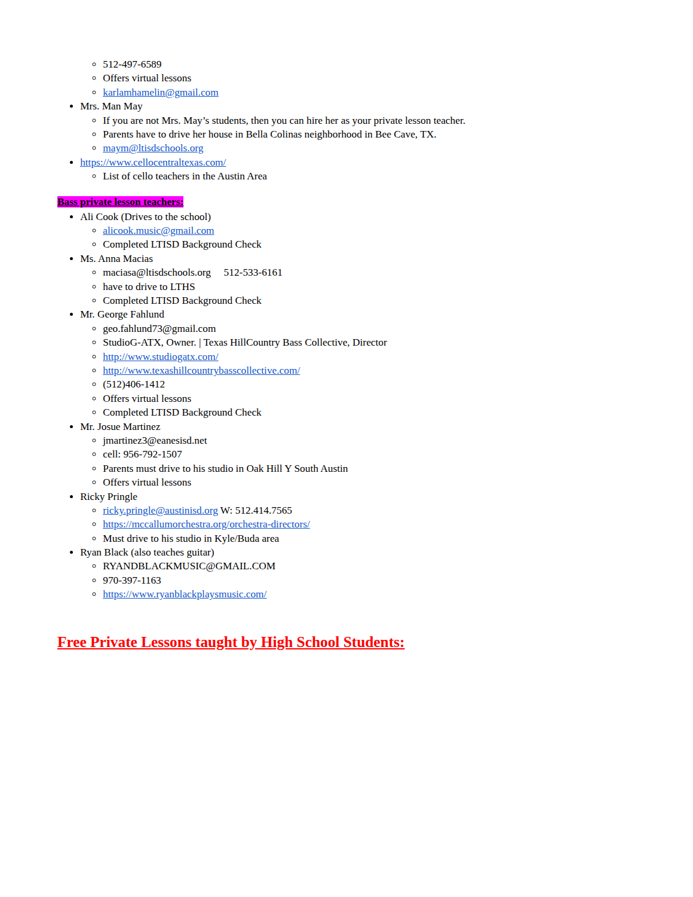512-497-6589
Offers virtual lessons
karlamhamelin@gmail.com
Mrs. Man May
If you are not Mrs. May’s students, then you can hire her as your private lesson teacher.
Parents have to drive her house in Bella Colinas neighborhood in Bee Cave, TX.
maym@ltisdschools.org
https://www.cellocentraltexas.com/
List of cello teachers in the Austin Area
Bass private lesson teachers:
Ali Cook (Drives to the school)
alicook.music@gmail.com
Completed LTISD Background Check
Ms. Anna Macias
maciasa@ltisdschools.org 512-533-6161
have to drive to LTHS
Completed LTISD Background Check
Mr. George Fahlund
geo.fahlund73@gmail.com
StudioG-ATX, Owner. | Texas HillCountry Bass Collective, Director
http://www.studiogatx.com/
http://www.texashillcountrybasscollective.com/
(512)406-1412
Offers virtual lessons
Completed LTISD Background Check
Mr. Josue Martinez
jmartinez3@eanesisd.net
cell: 956-792-1507
Parents must drive to his studio in Oak Hill Y South Austin
Offers virtual lessons
Ricky Pringle
ricky.pringle@austinisd.org W: 512.414.7565
https://mccallumorchestra.org/orchestra-directors/
Must drive to his studio in Kyle/Buda area
Ryan Black (also teaches guitar)
RYANDBLACKMUSIC@GMAIL.COM
970-397-1163
https://www.ryanblackplaysmusic.com/
Free Private Lessons taught by High School Students: